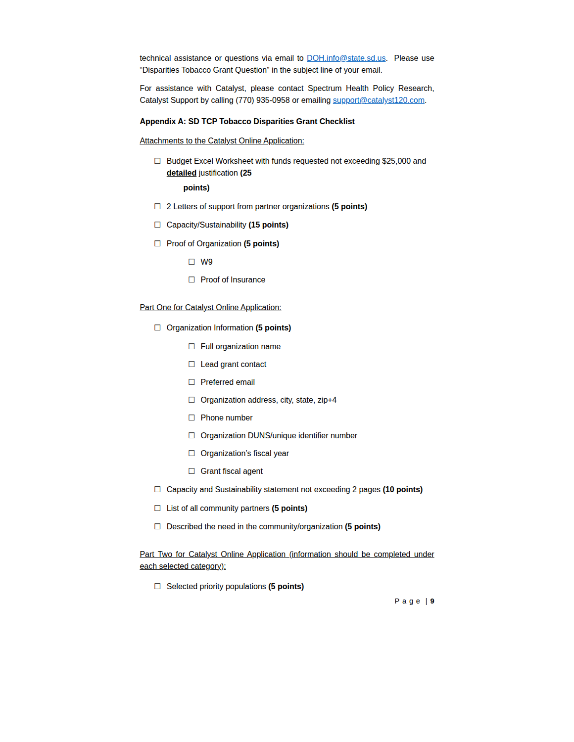technical assistance or questions via email to DOH.info@state.sd.us. Please use “Disparities Tobacco Grant Question” in the subject line of your email.
For assistance with Catalyst, please contact Spectrum Health Policy Research, Catalyst Support by calling (770) 935-0958 or emailing support@catalyst120.com.
Appendix A: SD TCP Tobacco Disparities Grant Checklist
Attachments to the Catalyst Online Application:
Budget Excel Worksheet with funds requested not exceeding $25,000 and detailed justification (25 points)
2 Letters of support from partner organizations (5 points)
Capacity/Sustainability (15 points)
Proof of Organization (5 points)
W9
Proof of Insurance
Part One for Catalyst Online Application:
Organization Information (5 points)
Full organization name
Lead grant contact
Preferred email
Organization address, city, state, zip+4
Phone number
Organization DUNS/unique identifier number
Organization’s fiscal year
Grant fiscal agent
Capacity and Sustainability statement not exceeding 2 pages (10 points)
List of all community partners (5 points)
Described the need in the community/organization (5 points)
Part Two for Catalyst Online Application (information should be completed under each selected category):
Selected priority populations (5 points)
P a g e | 9